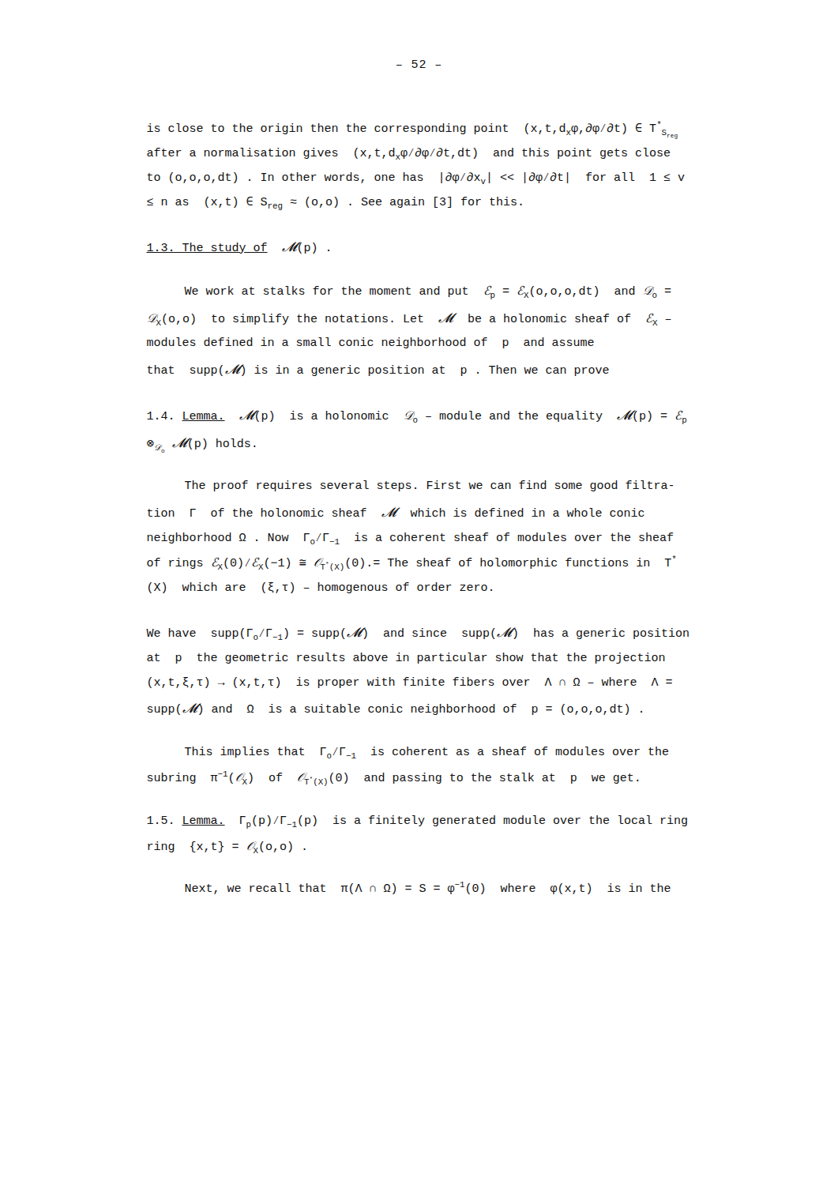– 52 –
is close to the origin then the corresponding point (x,t,dxφ,∂φ⁄∂t) ∈ T*Sreg after a normalisation gives (x,t,dxφ⁄∂φ⁄∂t,dt) and this point gets close to (o,o,o,dt) . In other words, one has |∂φ⁄∂xv| << |∂φ⁄∂t| for all 1 ≤ v ≤ n as (x,t) ∈ Sreg ≈ (o,o) . See again [3] for this.
1.3. The study of 𝓜(p) .
We work at stalks for the moment and put ℰp = ℰX(o,o,o,dt) and 𝒟o = 𝒟X(o,o) to simplify the notations. Let 𝓜 be a holonomic sheaf of ℰX – modules defined in a small conic neighborhood of p and assume that supp(𝓜) is in a generic position at p . Then we can prove
1.4. Lemma. 𝓜(p) is a holonomic 𝒟o – module and the equality 𝓜(p) = ℰp ⊗𝒟o 𝓜(p) holds.
The proof requires several steps. First we can find some good filtra­tion Γ of the holonomic sheaf 𝓜 which is defined in a whole conic neighborhood Ω . Now Γo⁄Γ−1 is a coherent sheaf of modules over the sheaf of rings ℰX(0)⁄ℰX(−1) ≅ 𝒪T*(X)(0).= The sheaf of holomorphic functions in T*(X) which are (ξ,τ) – homogenous of order zero.
We have supp(Γo⁄Γ−1) = supp(𝓜) and since supp(𝓜) has a generic position at p the geometric results above in particular show that the projection (x,t,ξ,τ) → (x,t,τ) is proper with finite fibers over Λ ∩ Ω – where Λ = supp(𝓜) and Ω is a suitable conic neighborhood of p = (o,o,o,dt) .
This implies that Γo⁄Γ−1 is coherent as a sheaf of modules over the subring π−1(𝒪X) of 𝒪T*(X)(0) and passing to the stalk at p we get.
1.5. Lemma. Γp(p)⁄Γ−1(p) is a finitely generated module over the local ring ring {x,t} = 𝒪X(o,o) .
Next, we recall that π(Λ ∩ Ω) = S = φ−1(0) where φ(x,t) is in the